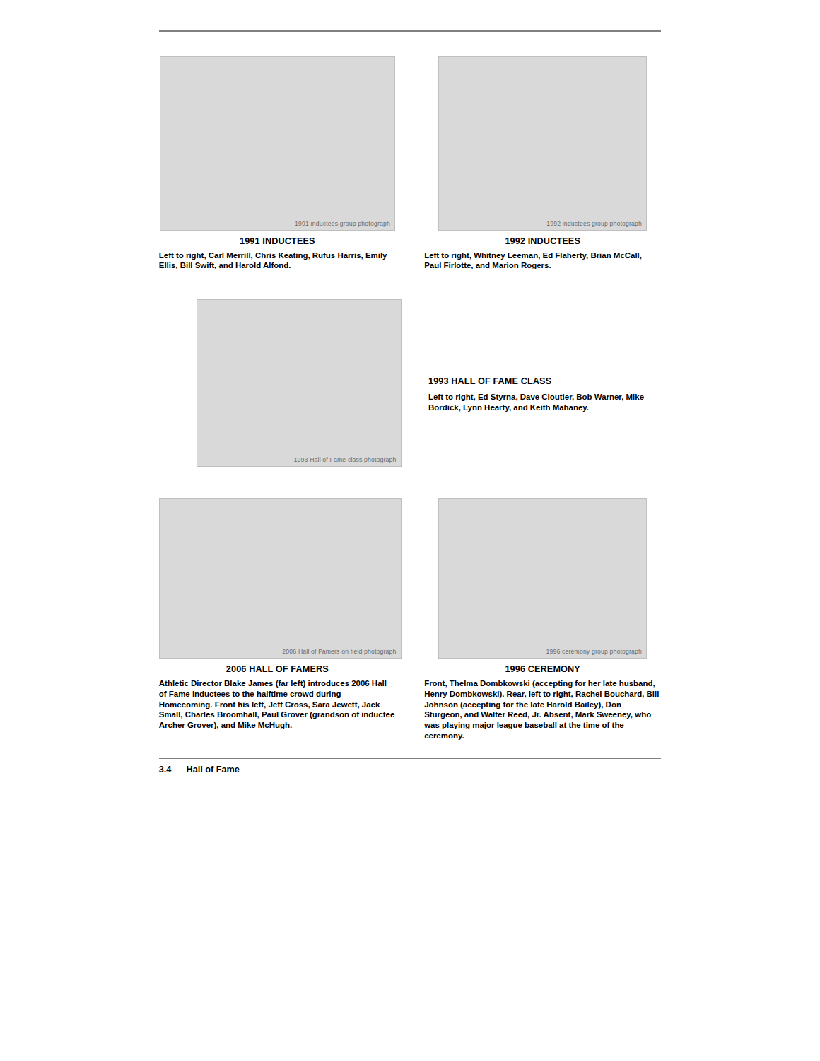1991 inductees group photograph
1991 INDUCTEES
Left to right, Carl Merrill, Chris Keating, Rufus Harris, Emily Ellis, Bill Swift, and Harold Alfond.
1992 inductees group photograph
1992 INDUCTEES
Left to right, Whitney Leeman, Ed Flaherty, Brian McCall, Paul Firlotte, and Marion Rogers.
1993 Hall of Fame class photograph
1993 HALL OF FAME CLASS
Left to right, Ed Styrna, Dave Cloutier, Bob Warner, Mike Bordick, Lynn Hearty, and Keith Mahaney.
2006 Hall of Famers on field photograph
2006 HALL OF FAMERS
Athletic Director Blake James (far left) introduces 2006 Hall of Fame inductees to the halftime crowd during Homecoming. Front his left, Jeff Cross, Sara Jewett, Jack Small, Charles Broomhall, Paul Grover (grandson of inductee Archer Grover), and Mike McHugh.
1996 ceremony group photograph
1996 CEREMONY
Front, Thelma Dombkowski (accepting for her late husband, Henry Dombkowski). Rear, left to right, Rachel Bouchard, Bill Johnson (accepting for the late Harold Bailey), Don Sturgeon, and Walter Reed, Jr. Absent, Mark Sweeney, who was playing major league baseball at the time of the ceremony.
3.4 Hall of Fame